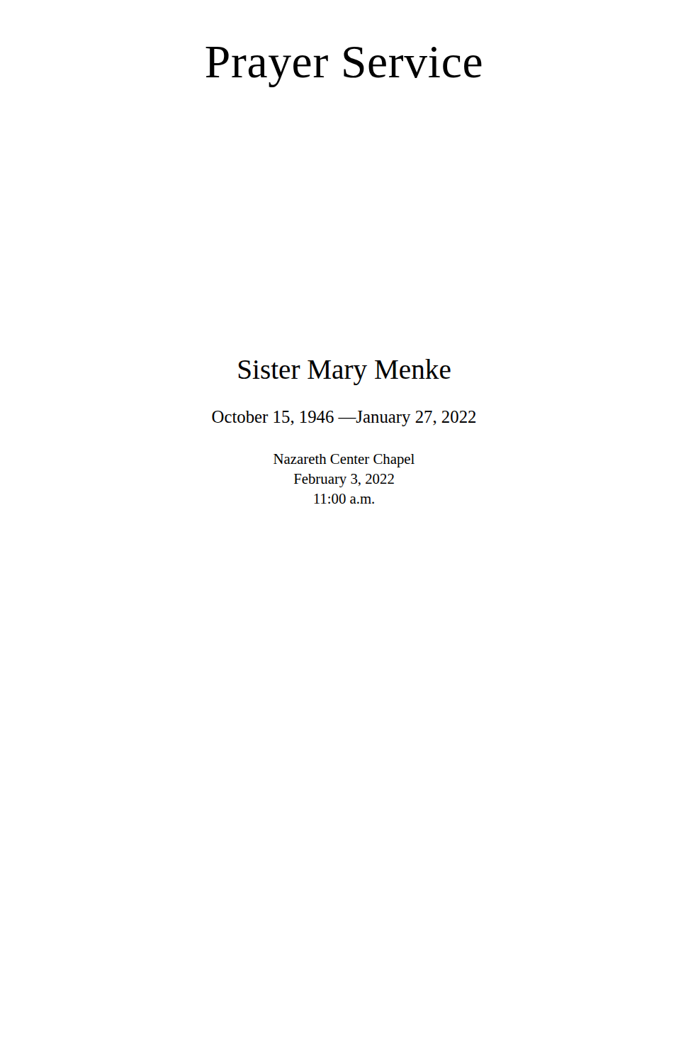Prayer Service
Sister Mary Menke
Sister Mary Menke
October 15, 1946 —January 27, 2022
Nazareth Center Chapel February 3, 2022 11:00 a.m.